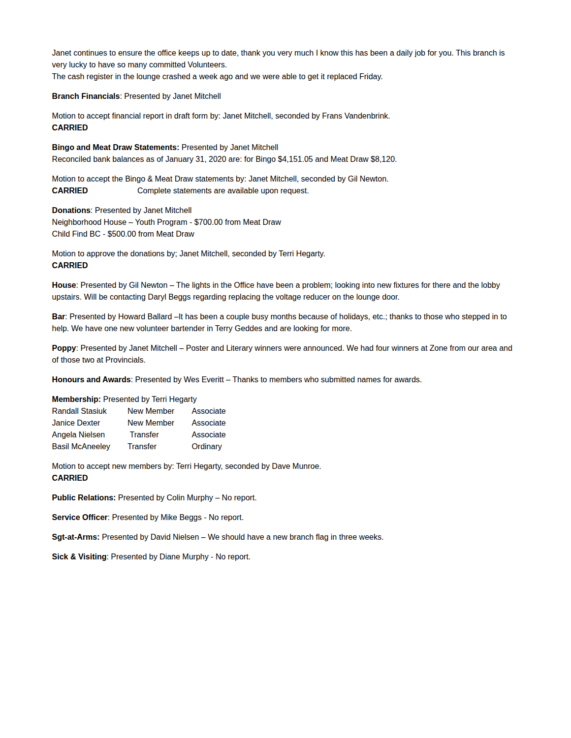Janet continues to ensure the office keeps up to date, thank you very much I know this has been a daily job for you. This branch is very lucky to have so many committed Volunteers.
The cash register in the lounge crashed a week ago and we were able to get it replaced Friday.
Branch Financials: Presented by Janet Mitchell
Motion to accept financial report in draft form by: Janet Mitchell, seconded by Frans Vandenbrink.
CARRIED
Bingo and Meat Draw Statements: Presented by Janet Mitchell
Reconciled bank balances as of January 31, 2020 are: for Bingo $4,151.05 and Meat Draw $8,120.
Motion to accept the Bingo & Meat Draw statements by: Janet Mitchell, seconded by Gil Newton.
CARRIED Complete statements are available upon request.
Donations: Presented by Janet Mitchell
Neighborhood House – Youth Program - $700.00 from Meat Draw
Child Find BC - $500.00 from Meat Draw
Motion to approve the donations by; Janet Mitchell, seconded by Terri Hegarty.
CARRIED
House: Presented by Gil Newton – The lights in the Office have been a problem; looking into new fixtures for there and the lobby upstairs. Will be contacting Daryl Beggs regarding replacing the voltage reducer on the lounge door.
Bar: Presented by Howard Ballard –It has been a couple busy months because of holidays, etc.; thanks to those who stepped in to help. We have one new volunteer bartender in Terry Geddes and are looking for more.
Poppy: Presented by Janet Mitchell – Poster and Literary winners were announced. We had four winners at Zone from our area and of those two at Provincials.
Honours and Awards: Presented by Wes Everitt – Thanks to members who submitted names for awards.
Membership: Presented by Terri Hegarty
| Randall Stasiuk | New Member | Associate |
| Janice Dexter | New Member | Associate |
| Angela Nielsen | Transfer | Associate |
| Basil McAneeley | Transfer | Ordinary |
Motion to accept new members by: Terri Hegarty, seconded by Dave Munroe.
CARRIED
Public Relations: Presented by Colin Murphy – No report.
Service Officer: Presented by Mike Beggs - No report.
Sgt-at-Arms: Presented by David Nielsen – We should have a new branch flag in three weeks.
Sick & Visiting: Presented by Diane Murphy - No report.